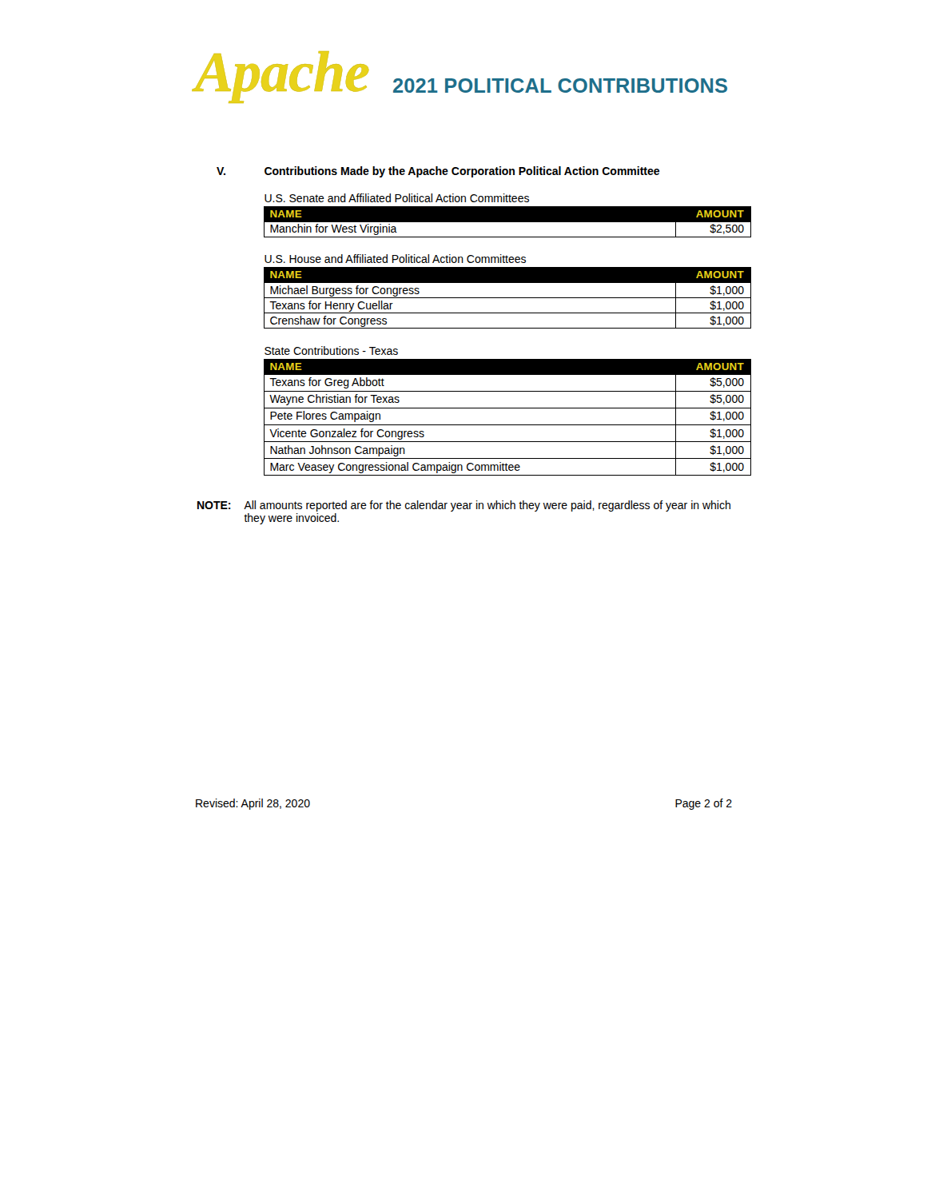Apache
2021 POLITICAL CONTRIBUTIONS
V.
Contributions Made by the Apache Corporation Political Action Committee
U.S. Senate and Affiliated Political Action Committees
| NAME | AMOUNT |
| --- | --- |
| Manchin for West Virginia | $2,500 |
U.S. House and Affiliated Political Action Committees
| NAME | AMOUNT |
| --- | --- |
| Michael Burgess for Congress | $1,000 |
| Texans for Henry Cuellar | $1,000 |
| Crenshaw for Congress | $1,000 |
State Contributions - Texas
| NAME | AMOUNT |
| --- | --- |
| Texans for Greg Abbott | $5,000 |
| Wayne Christian for Texas | $5,000 |
| Pete Flores Campaign | $1,000 |
| Vicente Gonzalez for Congress | $1,000 |
| Nathan Johnson Campaign | $1,000 |
| Marc Veasey Congressional Campaign Committee | $1,000 |
NOTE:
All amounts reported are for the calendar year in which they were paid, regardless of year in which they were invoiced.
Revised: April 28, 2020
Page 2 of 2